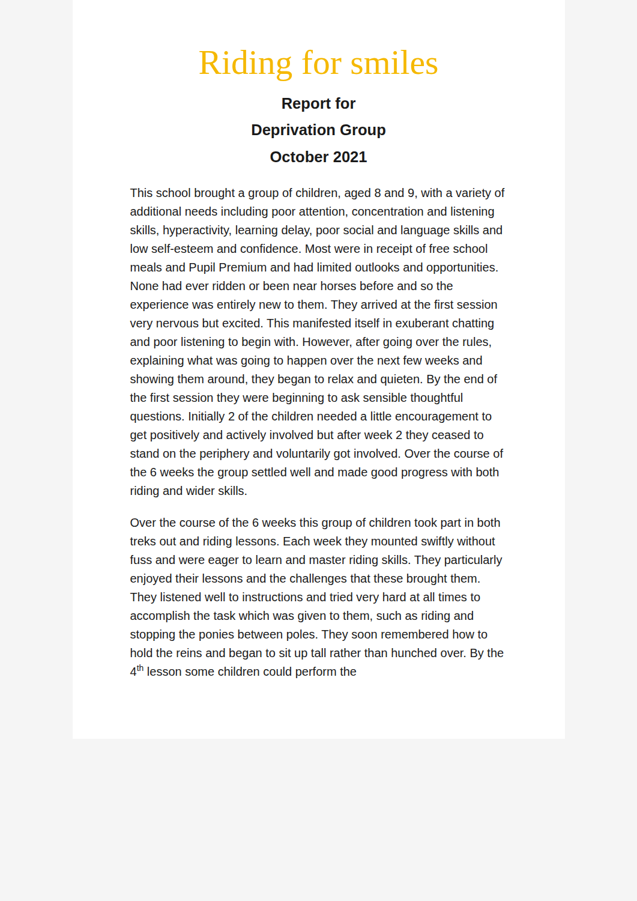Riding for smiles
Report for
Deprivation Group
October 2021
This school brought a group of children, aged 8 and 9, with a variety of additional needs including poor attention, concentration and listening skills, hyperactivity, learning delay, poor social and language skills and low self-esteem and confidence. Most were in receipt of free school meals and Pupil Premium and had limited outlooks and opportunities. None had ever ridden or been near horses before and so the experience was entirely new to them. They arrived at the first session very nervous but excited. This manifested itself in exuberant chatting and poor listening to begin with. However, after going over the rules, explaining what was going to happen over the next few weeks and showing them around, they began to relax and quieten. By the end of the first session they were beginning to ask sensible thoughtful questions. Initially 2 of the children needed a little encouragement to get positively and actively involved but after week 2 they ceased to stand on the periphery and voluntarily got involved. Over the course of the 6 weeks the group settled well and made good progress with both riding and wider skills.
Over the course of the 6 weeks this group of children took part in both treks out and riding lessons. Each week they mounted swiftly without fuss and were eager to learn and master riding skills. They particularly enjoyed their lessons and the challenges that these brought them. They listened well to instructions and tried very hard at all times to accomplish the task which was given to them, such as riding and stopping the ponies between poles. They soon remembered how to hold the reins and began to sit up tall rather than hunched over. By the 4th lesson some children could perform the